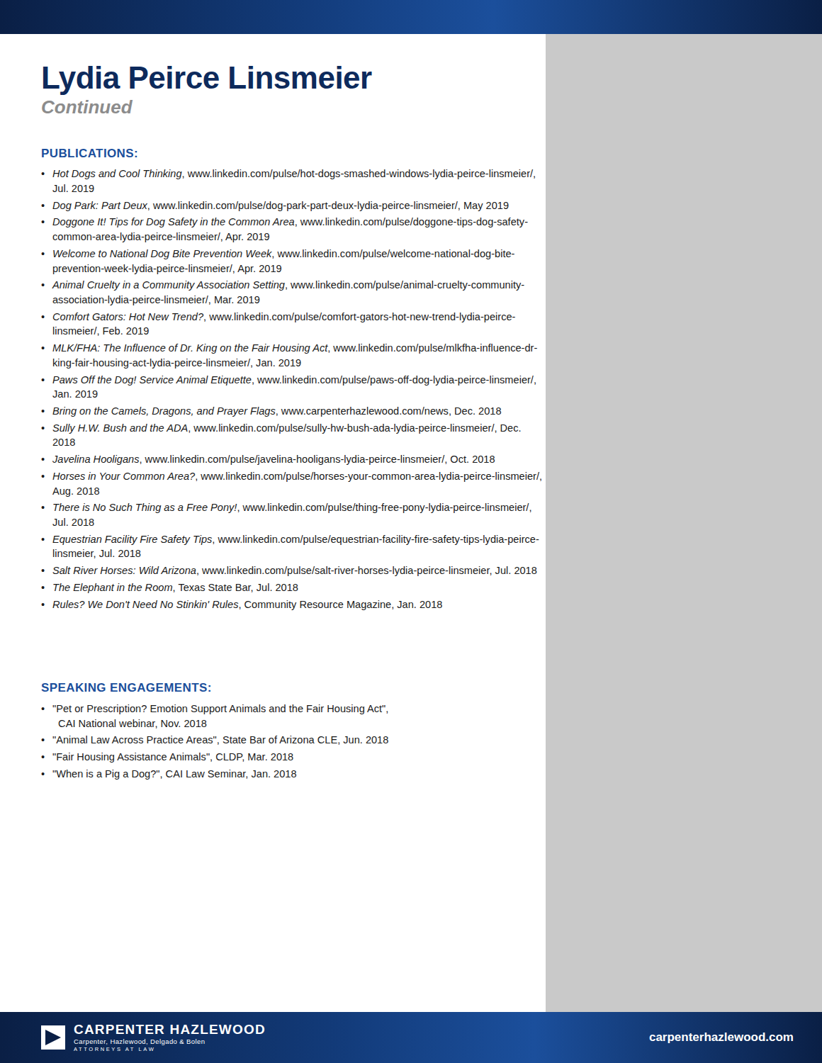Lydia Peirce Linsmeier
Continued
PUBLICATIONS:
Hot Dogs and Cool Thinking, www.linkedin.com/pulse/hot-dogs-smashed-windows-lydia-peirce-linsmeier/, Jul. 2019
Dog Park: Part Deux, www.linkedin.com/pulse/dog-park-part-deux-lydia-peirce-linsmeier/, May 2019
Doggone It! Tips for Dog Safety in the Common Area, www.linkedin.com/pulse/doggone-tips-dog-safety-common-area-lydia-peirce-linsmeier/, Apr. 2019
Welcome to National Dog Bite Prevention Week, www.linkedin.com/pulse/welcome-national-dog-bite-prevention-week-lydia-peirce-linsmeier/, Apr. 2019
Animal Cruelty in a Community Association Setting, www.linkedin.com/pulse/animal-cruelty-community-association-lydia-peirce-linsmeier/, Mar. 2019
Comfort Gators: Hot New Trend?, www.linkedin.com/pulse/comfort-gators-hot-new-trend-lydia-peirce-linsmeier/, Feb. 2019
MLK/FHA: The Influence of Dr. King on the Fair Housing Act, www.linkedin.com/pulse/mlkfha-influence-dr-king-fair-housing-act-lydia-peirce-linsmeier/, Jan. 2019
Paws Off the Dog! Service Animal Etiquette, www.linkedin.com/pulse/paws-off-dog-lydia-peirce-linsmeier/, Jan. 2019
Bring on the Camels, Dragons, and Prayer Flags, www.carpenterhazlewood.com/news, Dec. 2018
Sully H.W. Bush and the ADA, www.linkedin.com/pulse/sully-hw-bush-ada-lydia-peirce-linsmeier/, Dec. 2018
Javelina Hooligans, www.linkedin.com/pulse/javelina-hooligans-lydia-peirce-linsmeier/, Oct. 2018
Horses in Your Common Area?, www.linkedin.com/pulse/horses-your-common-area-lydia-peirce-linsmeier/, Aug. 2018
There is No Such Thing as a Free Pony!, www.linkedin.com/pulse/thing-free-pony-lydia-peirce-linsmeier/, Jul. 2018
Equestrian Facility Fire Safety Tips, www.linkedin.com/pulse/equestrian-facility-fire-safety-tips-lydia-peirce-linsmeier, Jul. 2018
Salt River Horses: Wild Arizona, www.linkedin.com/pulse/salt-river-horses-lydia-peirce-linsmeier, Jul. 2018
The Elephant in the Room, Texas State Bar, Jul. 2018
Rules? We Don't Need No Stinkin' Rules, Community Resource Magazine, Jan. 2018
SPEAKING ENGAGEMENTS:
"Pet or Prescription? Emotion Support Animals and the Fair Housing Act",
CAI National webinar, Nov. 2018
"Animal Law Across Practice Areas", State Bar of Arizona CLE, Jun. 2018
"Fair Housing Assistance Animals", CLDP, Mar. 2018
"When is a Pig a Dog?", CAI Law Seminar, Jan. 2018
CARPENTER HAZLEWOOD
Carpenter, Hazlewood, Delgado & Bolen
ATTORNEYS AT LAW
carpenterhazlewood.com